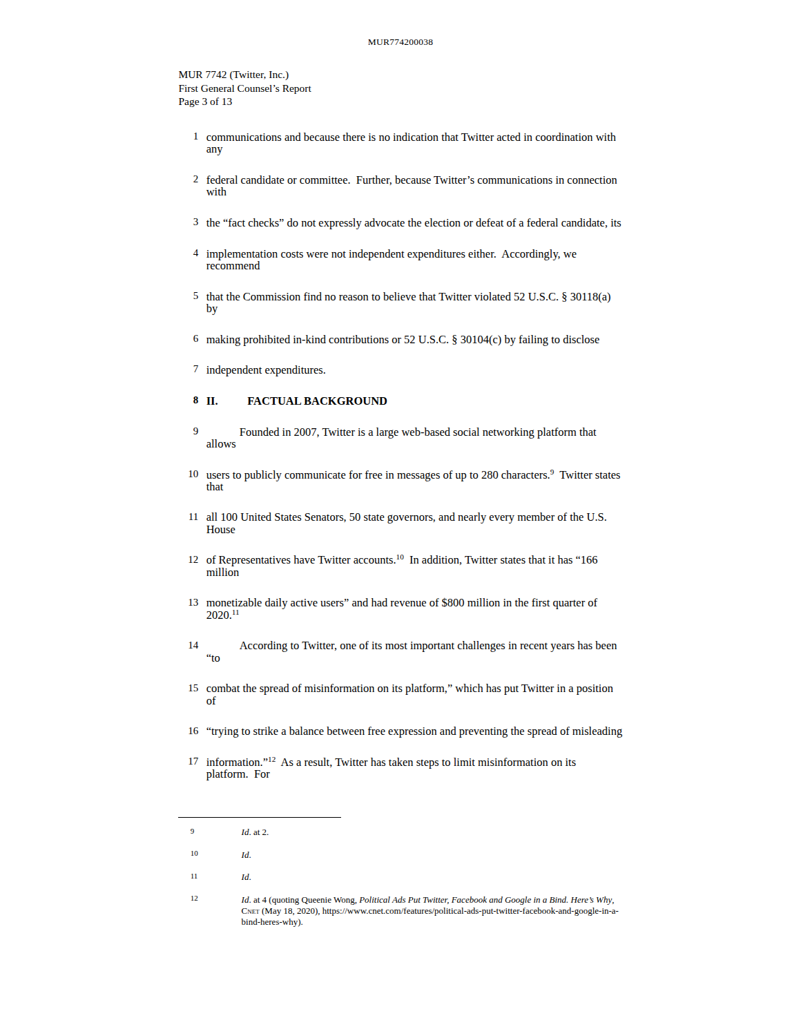MUR774200038
MUR 7742 (Twitter, Inc.)
First General Counsel’s Report
Page 3 of 13
communications and because there is no indication that Twitter acted in coordination with any
federal candidate or committee. Further, because Twitter’s communications in connection with
the “fact checks” do not expressly advocate the election or defeat of a federal candidate, its
implementation costs were not independent expenditures either. Accordingly, we recommend
that the Commission find no reason to believe that Twitter violated 52 U.S.C. § 30118(a) by
making prohibited in-kind contributions or 52 U.S.C. § 30104(c) by failing to disclose
independent expenditures.
II. FACTUAL BACKGROUND
Founded in 2007, Twitter is a large web-based social networking platform that allows
users to publicly communicate for free in messages of up to 280 characters.9 Twitter states that
all 100 United States Senators, 50 state governors, and nearly every member of the U.S. House
of Representatives have Twitter accounts.10 In addition, Twitter states that it has “166 million
monetizable daily active users” and had revenue of $800 million in the first quarter of 2020.11
According to Twitter, one of its most important challenges in recent years has been “to
combat the spread of misinformation on its platform,” which has put Twitter in a position of
“trying to strike a balance between free expression and preventing the spread of misleading
information.”12 As a result, Twitter has taken steps to limit misinformation on its platform. For
9 Id. at 2.
10 Id.
11 Id.
12 Id. at 4 (quoting Queenie Wong, Political Ads Put Twitter, Facebook and Google in a Bind. Here’s Why, Cnet (May 18, 2020), https://www.cnet.com/features/political-ads-put-twitter-facebook-and-google-in-a-bind-heres-why).